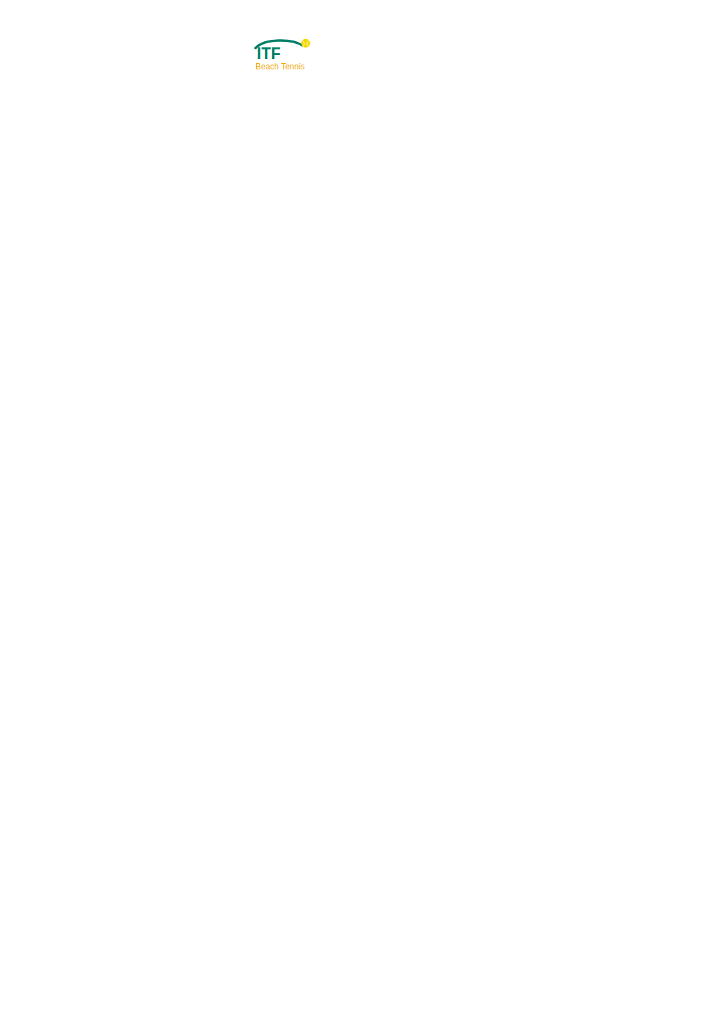ITF Beach Tennis ITF Beach Tennis